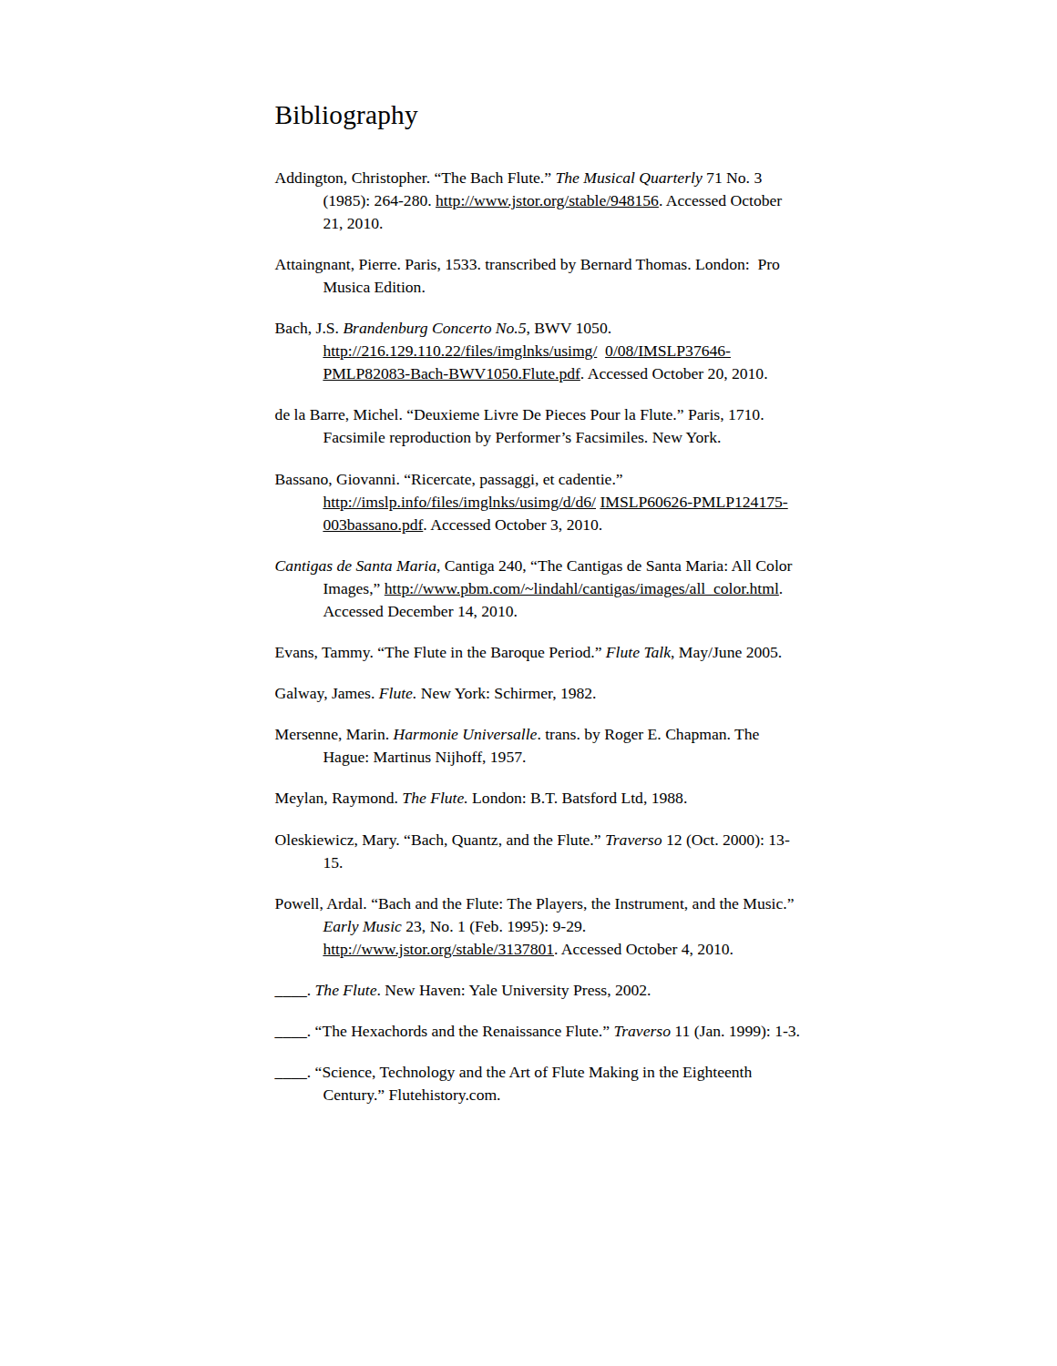Bibliography
Addington, Christopher. “The Bach Flute.” The Musical Quarterly 71 No. 3 (1985): 264-280. http://www.jstor.org/stable/948156. Accessed October 21, 2010.
Attaingnant, Pierre. Paris, 1533. transcribed by Bernard Thomas. London: Pro Musica Edition.
Bach, J.S. Brandenburg Concerto No.5, BWV 1050. http://216.129.110.22/files/imglnks/usimg/ 0/08/IMSLP37646-PMLP82083-Bach-BWV1050.Flute.pdf. Accessed October 20, 2010.
de la Barre, Michel. “Deuxieme Livre De Pieces Pour la Flute.” Paris, 1710. Facsimile reproduction by Performer’s Facsimiles. New York.
Bassano, Giovanni. “Ricercate, passaggi, et cadentie.” http://imslp.info/files/imglnks/usimg/d/d6/ IMSLP60626-PMLP124175-003bassano.pdf. Accessed October 3, 2010.
Cantigas de Santa Maria, Cantiga 240, “The Cantigas de Santa Maria: All Color Images,” http://www.pbm.com/~lindahl/cantigas/images/all_color.html. Accessed December 14, 2010.
Evans, Tammy. “The Flute in the Baroque Period.” Flute Talk, May/June 2005.
Galway, James. Flute. New York: Schirmer, 1982.
Mersenne, Marin. Harmonie Universalle. trans. by Roger E. Chapman. The Hague: Martinus Nijhoff, 1957.
Meylan, Raymond. The Flute. London: B.T. Batsford Ltd, 1988.
Oleskiewicz, Mary. “Bach, Quantz, and the Flute.” Traverso 12 (Oct. 2000): 13-15.
Powell, Ardal. “Bach and the Flute: The Players, the Instrument, and the Music.” Early Music 23, No. 1 (Feb. 1995): 9-29. http://www.jstor.org/stable/3137801. Accessed October 4, 2010.
____. The Flute. New Haven: Yale University Press, 2002.
____. “The Hexachords and the Renaissance Flute.” Traverso 11 (Jan. 1999): 1-3.
____. “Science, Technology and the Art of Flute Making in the Eighteenth Century.” Flutehistory.com.